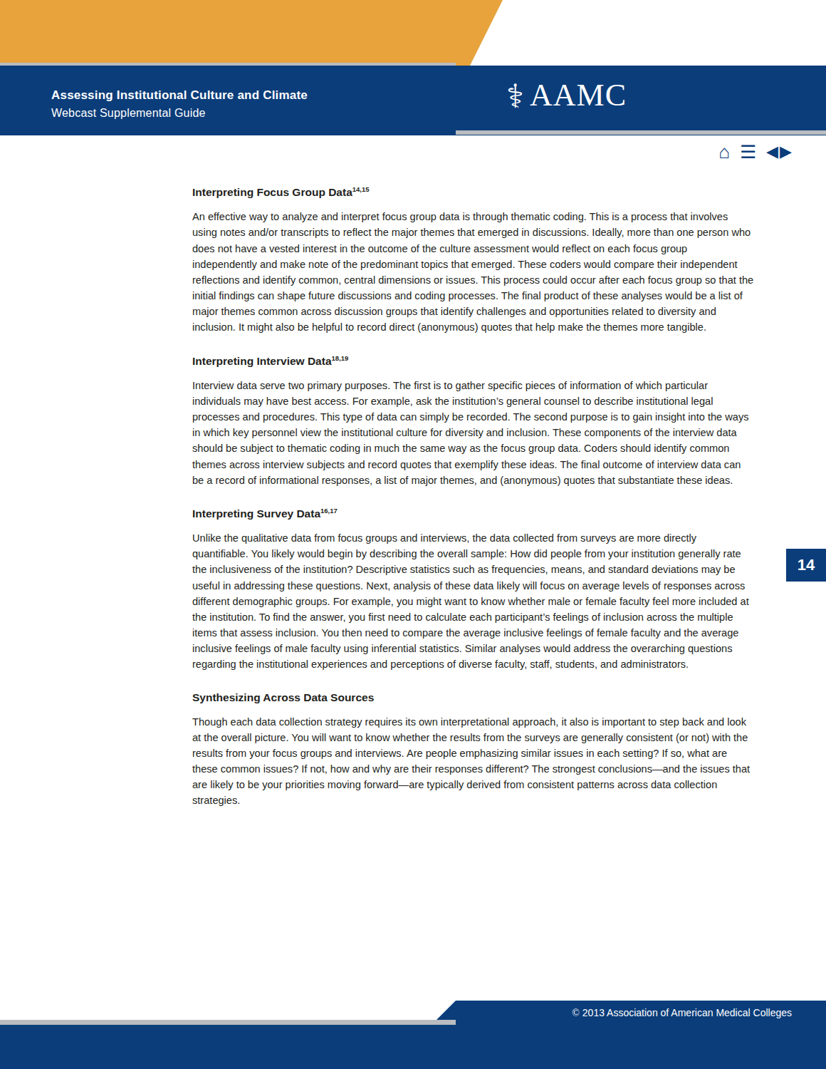Assessing Institutional Culture and Climate Webcast Supplemental Guide
⚕
AAMC
⌂ ☰ ◀▶
Interpreting Focus Group Data14,15
An effective way to analyze and interpret focus group data is through thematic coding. This is a process that involves using notes and/or transcripts to reflect the major themes that emerged in discussions. Ideally, more than one person who does not have a vested interest in the outcome of the culture assessment would reflect on each focus group independently and make note of the predominant topics that emerged. These coders would compare their independent reflections and identify common, central dimensions or issues. This process could occur after each focus group so that the initial findings can shape future discussions and coding processes. The final product of these analyses would be a list of major themes common across discussion groups that identify challenges and opportunities related to diversity and inclusion. It might also be helpful to record direct (anonymous) quotes that help make the themes more tangible.
Interpreting Interview Data18,19
Interview data serve two primary purposes. The first is to gather specific pieces of information of which particular individuals may have best access. For example, ask the institution’s general counsel to describe institutional legal processes and procedures. This type of data can simply be recorded. The second purpose is to gain insight into the ways in which key personnel view the institutional culture for diversity and inclusion. These components of the interview data should be subject to thematic coding in much the same way as the focus group data. Coders should identify common themes across interview subjects and record quotes that exemplify these ideas. The final outcome of interview data can be a record of informational responses, a list of major themes, and (anonymous) quotes that substantiate these ideas.
Interpreting Survey Data16,17
Unlike the qualitative data from focus groups and interviews, the data collected from surveys are more directly quantifiable. You likely would begin by describing the overall sample: How did people from your institution generally rate the inclusiveness of the institution? Descriptive statistics such as frequencies, means, and standard deviations may be useful in addressing these questions. Next, analysis of these data likely will focus on average levels of responses across different demographic groups. For example, you might want to know whether male or female faculty feel more included at the institution. To find the answer, you first need to calculate each participant’s feelings of inclusion across the multiple items that assess inclusion. You then need to compare the average inclusive feelings of female faculty and the average inclusive feelings of male faculty using inferential statistics. Similar analyses would address the overarching questions regarding the institutional experiences and perceptions of diverse faculty, staff, students, and administrators.
Synthesizing Across Data Sources
Though each data collection strategy requires its own interpretational approach, it also is important to step back and look at the overall picture. You will want to know whether the results from the surveys are generally consistent (or not) with the results from your focus groups and interviews. Are people emphasizing similar issues in each setting? If so, what are these common issues? If not, how and why are their responses different? The strongest conclusions—and the issues that are likely to be your priorities moving forward—are typically derived from consistent patterns across data collection strategies.
14
© 2013 Association of American Medical Colleges